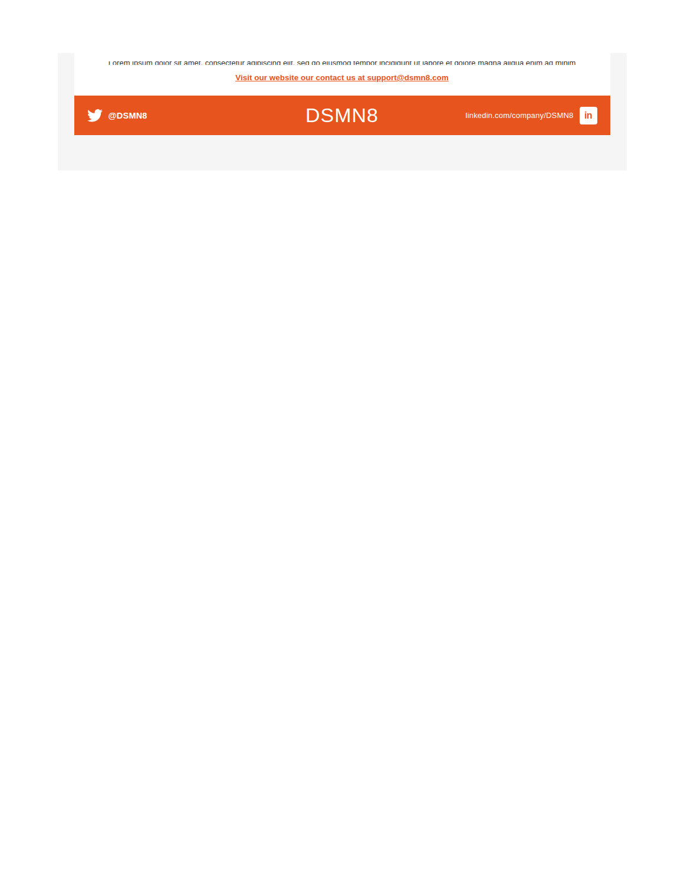Lorem ipsum dolor sit amet, consectetur adipiscing elit, sed do eiusmod tempor incididunt ut labore et dolore magna aliqua enim ad minim
Visit our website our contact us at support@dsmn8.com
@DSMN8
DSMN8
linkedin.com/company/DSMN8 in